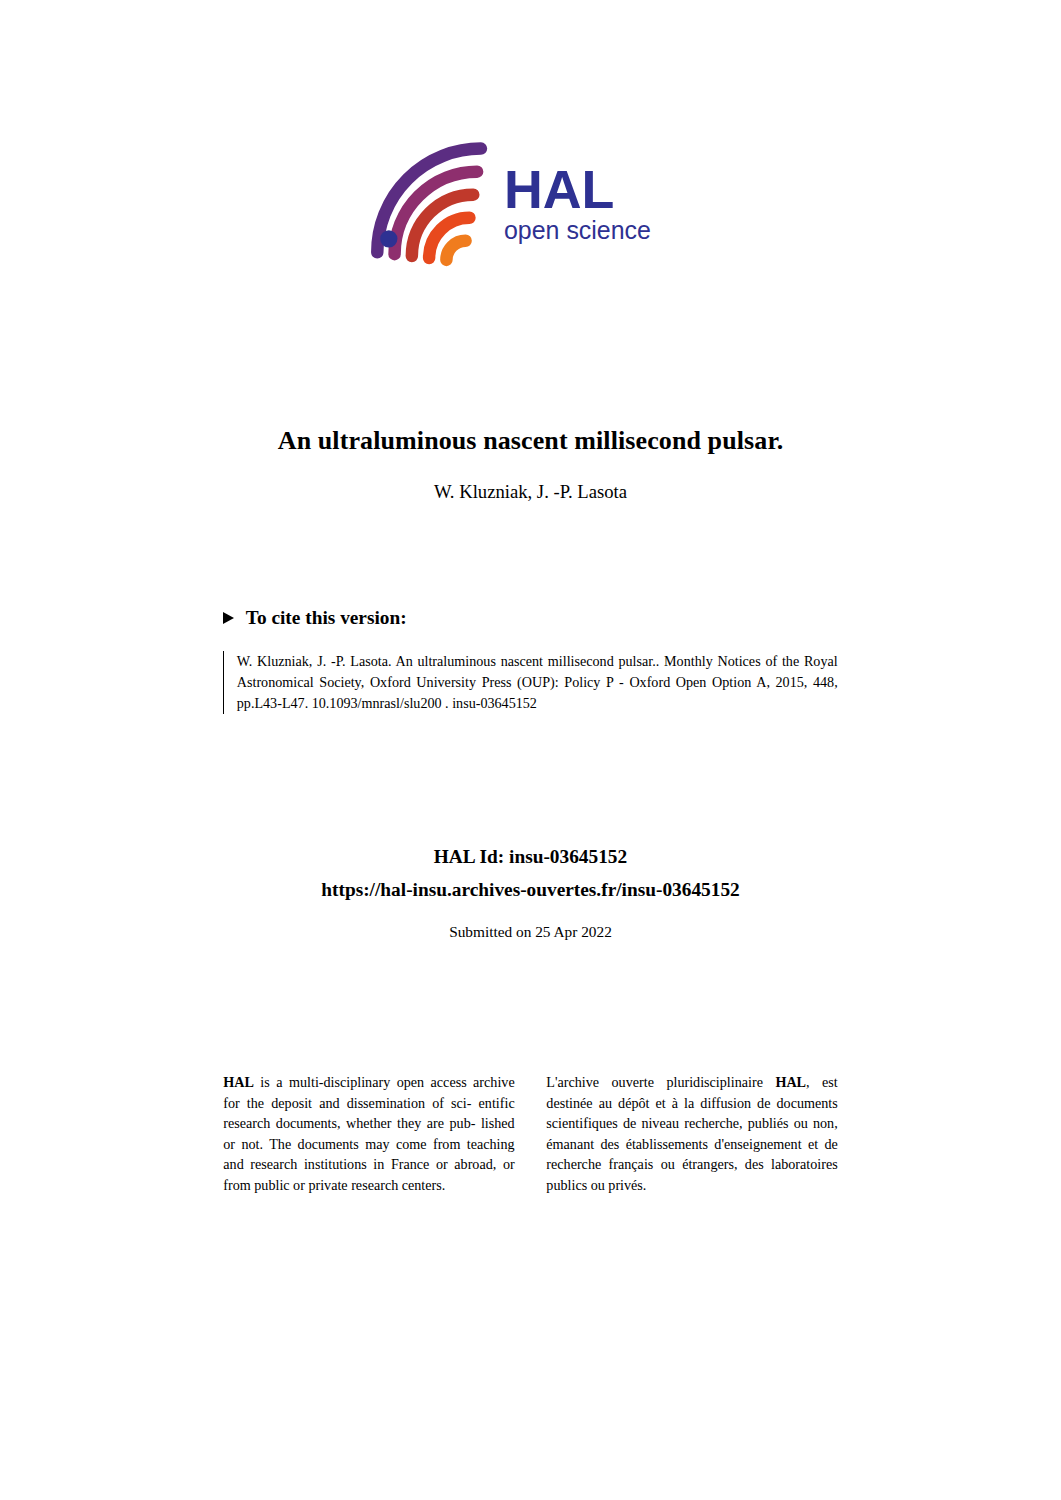HAL open science
An ultraluminous nascent millisecond pulsar.
W. Kluzniak, J. -P. Lasota
To cite this version:
W. Kluzniak, J. -P. Lasota. An ultraluminous nascent millisecond pulsar.. Monthly Notices of the Royal Astronomical Society, Oxford University Press (OUP): Policy P - Oxford Open Option A, 2015, 448, pp.L43-L47. 10.1093/mnrasl/slu200 . insu-03645152
HAL Id: insu-03645152
https://hal-insu.archives-ouvertes.fr/insu-03645152
Submitted on 25 Apr 2022
HAL is a multi-disciplinary open access archive for the deposit and dissemination of sci- entific research documents, whether they are pub- lished or not. The documents may come from teaching and research institutions in France or abroad, or from public or private research centers.
L'archive ouverte pluridisciplinaire HAL, est destinée au dépôt et à la diffusion de documents scientifiques de niveau recherche, publiés ou non, émanant des établissements d'enseignement et de recherche français ou étrangers, des laboratoires publics ou privés.